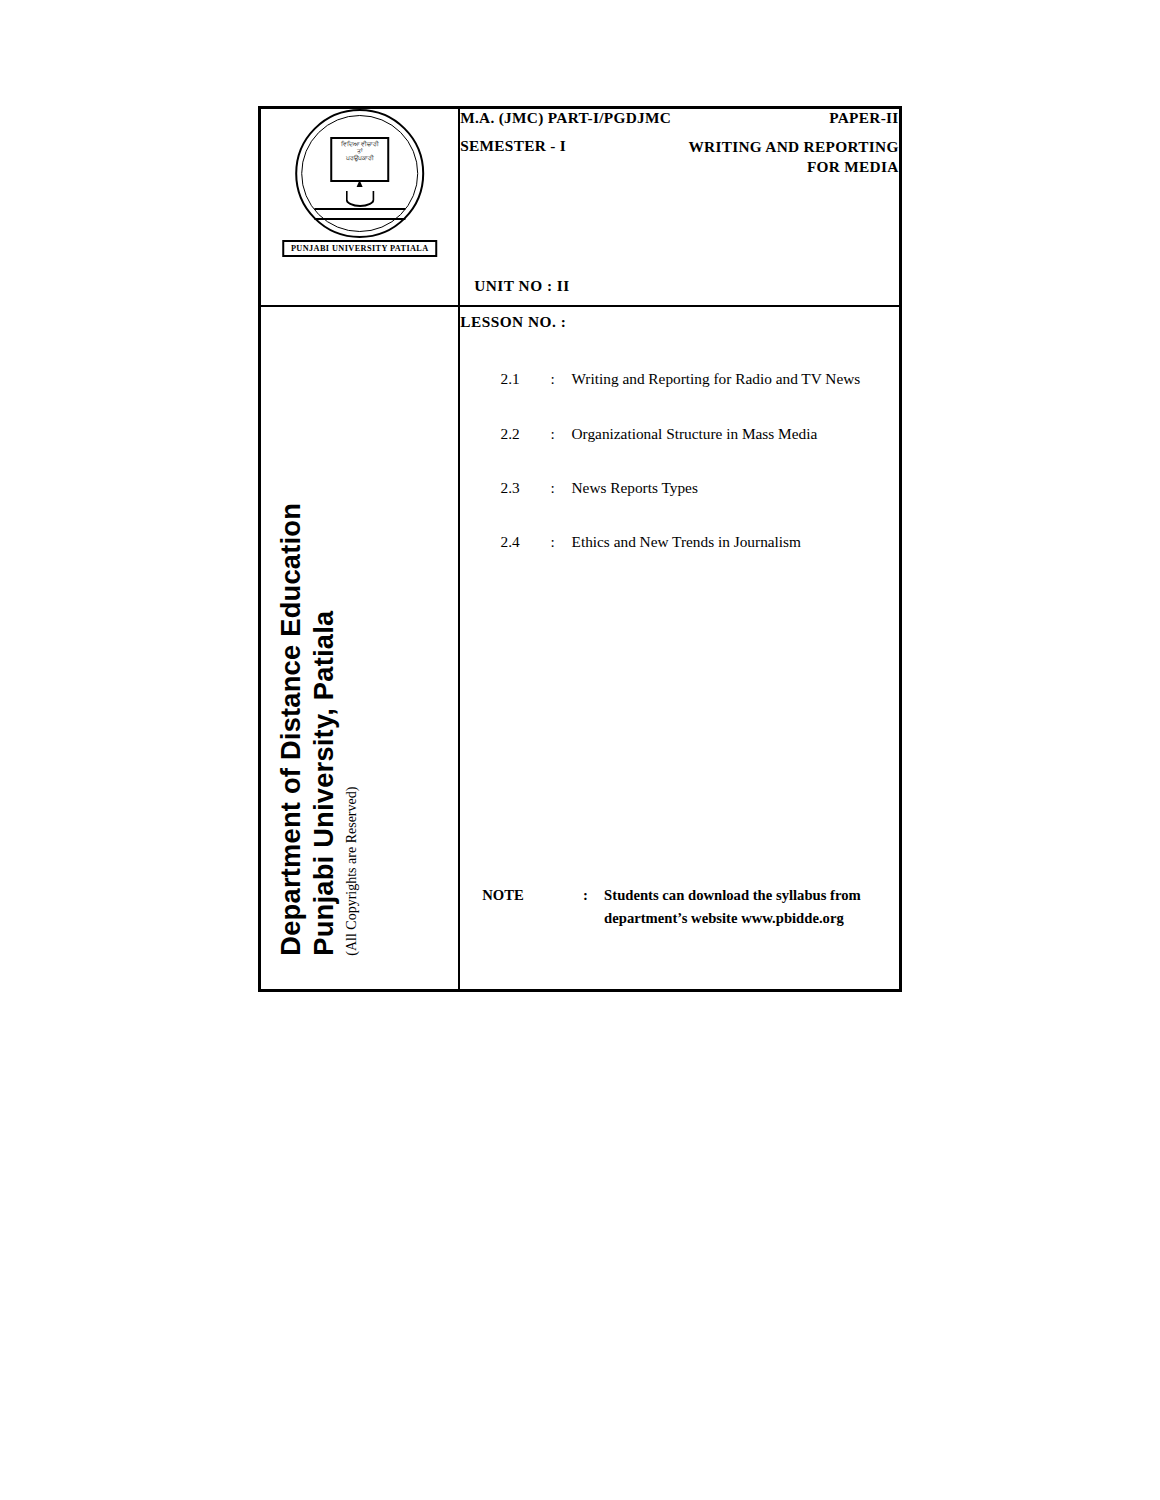| ਵਿਦਿਆ ਵੀਚਾਰੀ ਤਾਂ ਪਰਉਪਕਾਰੀ PUNJABI UNIVERSITY PATIALA | M.A. (JMC) PART-I/PGDJMC PAPER-II SEMESTER - I WRITING AND REPORTING FOR MEDIA UNIT NO : II |
| Department of Distance Education Punjabi University, Patiala (All Copyrights are Reserved) | LESSON NO. : 2.1 : Writing and Reporting for Radio and TV News 2.2 : Organizational Structure in Mass Media 2.3 : News Reports Types 2.4 : Ethics and New Trends in Journalism NOTE : Students can download the syllabus from department’s website www.pbidde.org |